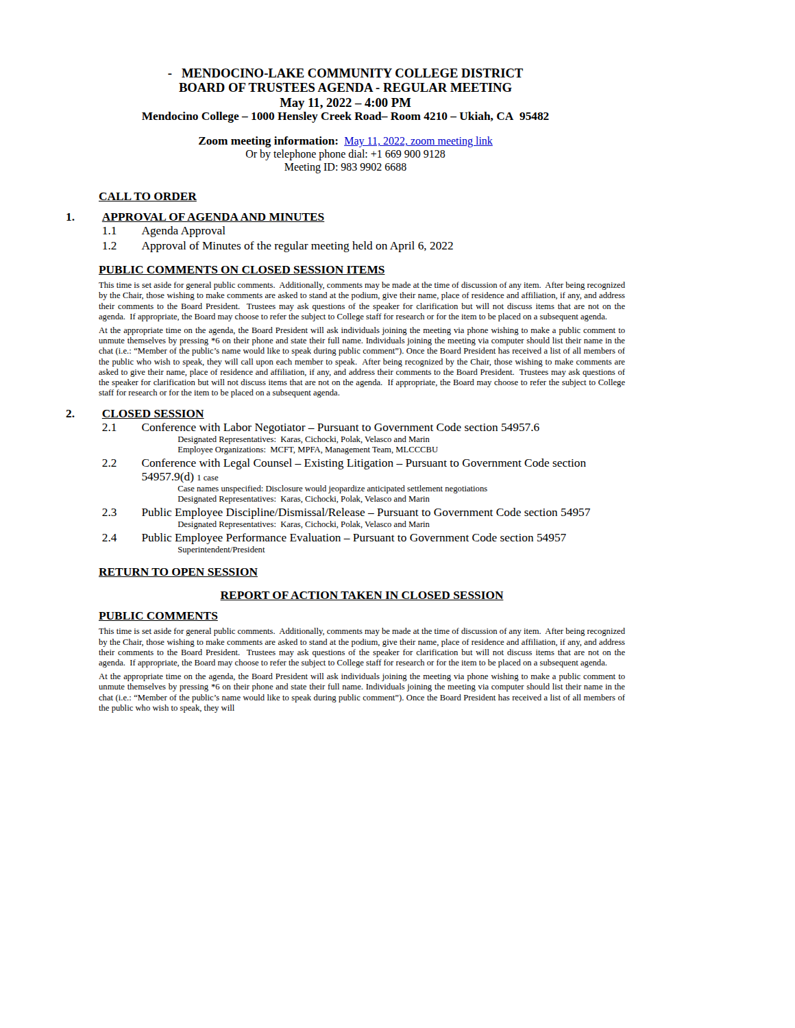- MENDOCINO-LAKE COMMUNITY COLLEGE DISTRICT
BOARD OF TRUSTEES AGENDA - REGULAR MEETING
May 11, 2022 – 4:00 PM
Mendocino College – 1000 Hensley Creek Road– Room 4210 – Ukiah, CA 95482
Zoom meeting information: May 11, 2022, zoom meeting link
Or by telephone phone dial: +1 669 900 9128
Meeting ID: 983 9902 6688
CALL TO ORDER
1.
APPROVAL OF AGENDA AND MINUTES
1.1
Agenda Approval
1.2
Approval of Minutes of the regular meeting held on April 6, 2022
PUBLIC COMMENTS ON CLOSED SESSION ITEMS
This time is set aside for general public comments. Additionally, comments may be made at the time of discussion of any item. After being recognized by the Chair, those wishing to make comments are asked to stand at the podium, give their name, place of residence and affiliation, if any, and address their comments to the Board President. Trustees may ask questions of the speaker for clarification but will not discuss items that are not on the agenda. If appropriate, the Board may choose to refer the subject to College staff for research or for the item to be placed on a subsequent agenda.
At the appropriate time on the agenda, the Board President will ask individuals joining the meeting via phone wishing to make a public comment to unmute themselves by pressing *6 on their phone and state their full name. Individuals joining the meeting via computer should list their name in the chat (i.e.: “Member of the public’s name would like to speak during public comment”). Once the Board President has received a list of all members of the public who wish to speak, they will call upon each member to speak. After being recognized by the Chair, those wishing to make comments are asked to give their name, place of residence and affiliation, if any, and address their comments to the Board President. Trustees may ask questions of the speaker for clarification but will not discuss items that are not on the agenda. If appropriate, the Board may choose to refer the subject to College staff for research or for the item to be placed on a subsequent agenda.
2.
CLOSED SESSION
2.1
Conference with Labor Negotiator – Pursuant to Government Code section 54957.6
Designated Representatives: Karas, Cichocki, Polak, Velasco and Marin
Employee Organizations: MCFT, MPFA, Management Team, MLCCCBU
2.2
Conference with Legal Counsel – Existing Litigation – Pursuant to Government Code section 54957.9(d) 1 case
Case names unspecified: Disclosure would jeopardize anticipated settlement negotiations
Designated Representatives: Karas, Cichocki, Polak, Velasco and Marin
2.3
Public Employee Discipline/Dismissal/Release – Pursuant to Government Code section 54957
Designated Representatives: Karas, Cichocki, Polak, Velasco and Marin
2.4
Public Employee Performance Evaluation – Pursuant to Government Code section 54957
Superintendent/President
RETURN TO OPEN SESSION
REPORT OF ACTION TAKEN IN CLOSED SESSION
PUBLIC COMMENTS
This time is set aside for general public comments. Additionally, comments may be made at the time of discussion of any item. After being recognized by the Chair, those wishing to make comments are asked to stand at the podium, give their name, place of residence and affiliation, if any, and address their comments to the Board President. Trustees may ask questions of the speaker for clarification but will not discuss items that are not on the agenda. If appropriate, the Board may choose to refer the subject to College staff for research or for the item to be placed on a subsequent agenda.
At the appropriate time on the agenda, the Board President will ask individuals joining the meeting via phone wishing to make a public comment to unmute themselves by pressing *6 on their phone and state their full name. Individuals joining the meeting via computer should list their name in the chat (i.e.: “Member of the public’s name would like to speak during public comment”). Once the Board President has received a list of all members of the public who wish to speak, they will